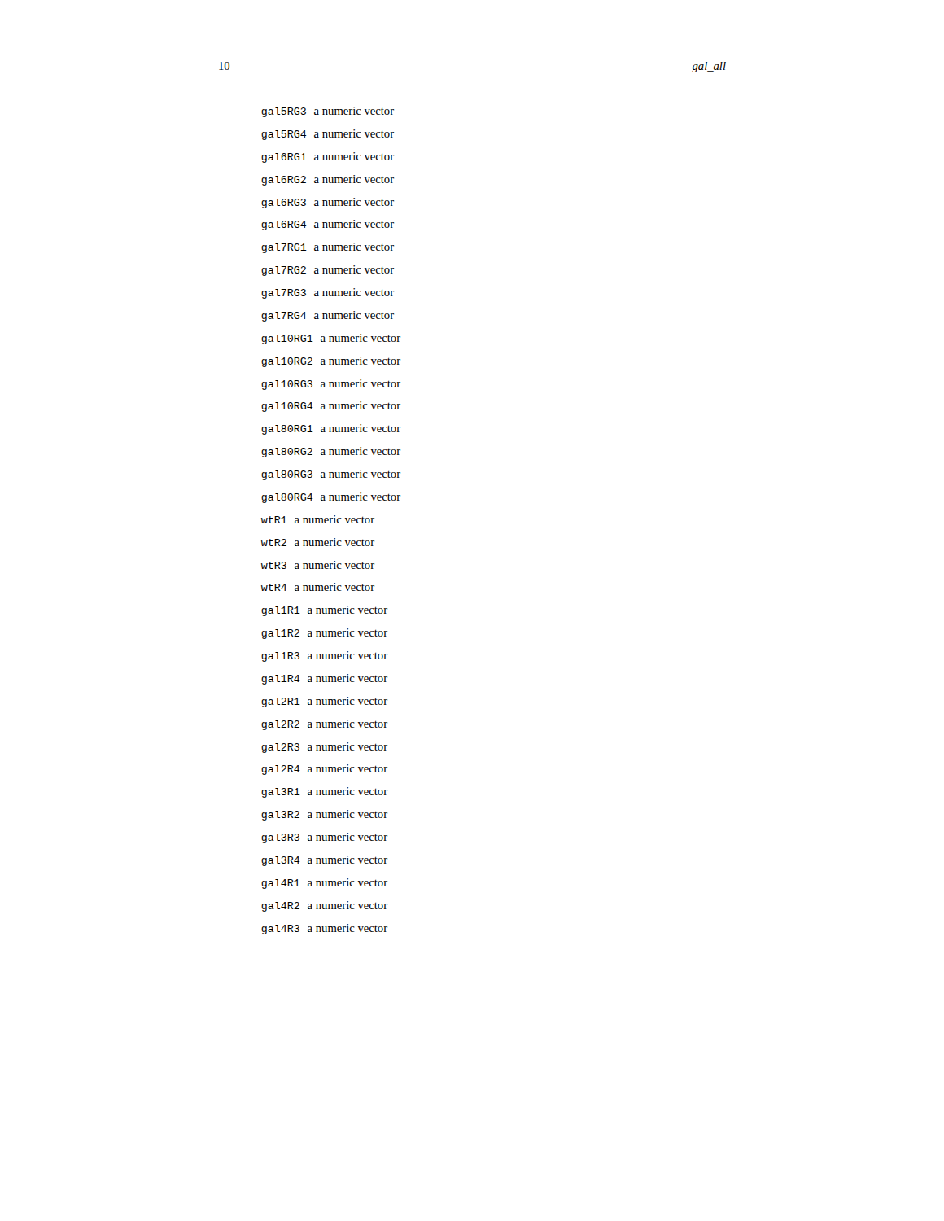10 gal_all
gal5RG3
a numeric vector
gal5RG4
a numeric vector
gal6RG1
a numeric vector
gal6RG2
a numeric vector
gal6RG3
a numeric vector
gal6RG4
a numeric vector
gal7RG1
a numeric vector
gal7RG2
a numeric vector
gal7RG3
a numeric vector
gal7RG4
a numeric vector
gal10RG1
a numeric vector
gal10RG2
a numeric vector
gal10RG3
a numeric vector
gal10RG4
a numeric vector
gal80RG1
a numeric vector
gal80RG2
a numeric vector
gal80RG3
a numeric vector
gal80RG4
a numeric vector
wtR1
a numeric vector
wtR2
a numeric vector
wtR3
a numeric vector
wtR4
a numeric vector
gal1R1
a numeric vector
gal1R2
a numeric vector
gal1R3
a numeric vector
gal1R4
a numeric vector
gal2R1
a numeric vector
gal2R2
a numeric vector
gal2R3
a numeric vector
gal2R4
a numeric vector
gal3R1
a numeric vector
gal3R2
a numeric vector
gal3R3
a numeric vector
gal3R4
a numeric vector
gal4R1
a numeric vector
gal4R2
a numeric vector
gal4R3
a numeric vector